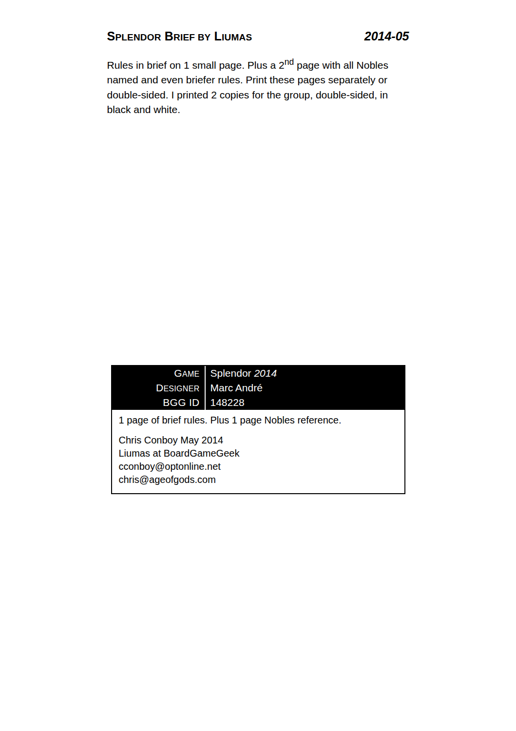SPLENDOR BRIEF BY LIUMAS
2014-05
Rules in brief on 1 small page. Plus a 2nd page with all Nobles named and even briefer rules. Print these pages separately or double-sided. I printed 2 copies for the group, double-sided, in black and white.
| G AME | Splendor 2014 |
| D ESIGNER | Marc André |
| BGG ID | 148228 |
1 page of brief rules. Plus 1 page Nobles reference.
Chris Conboy May 2014
Liumas at BoardGameGeek
cconboy@optonline.net
chris@ageofgods.com